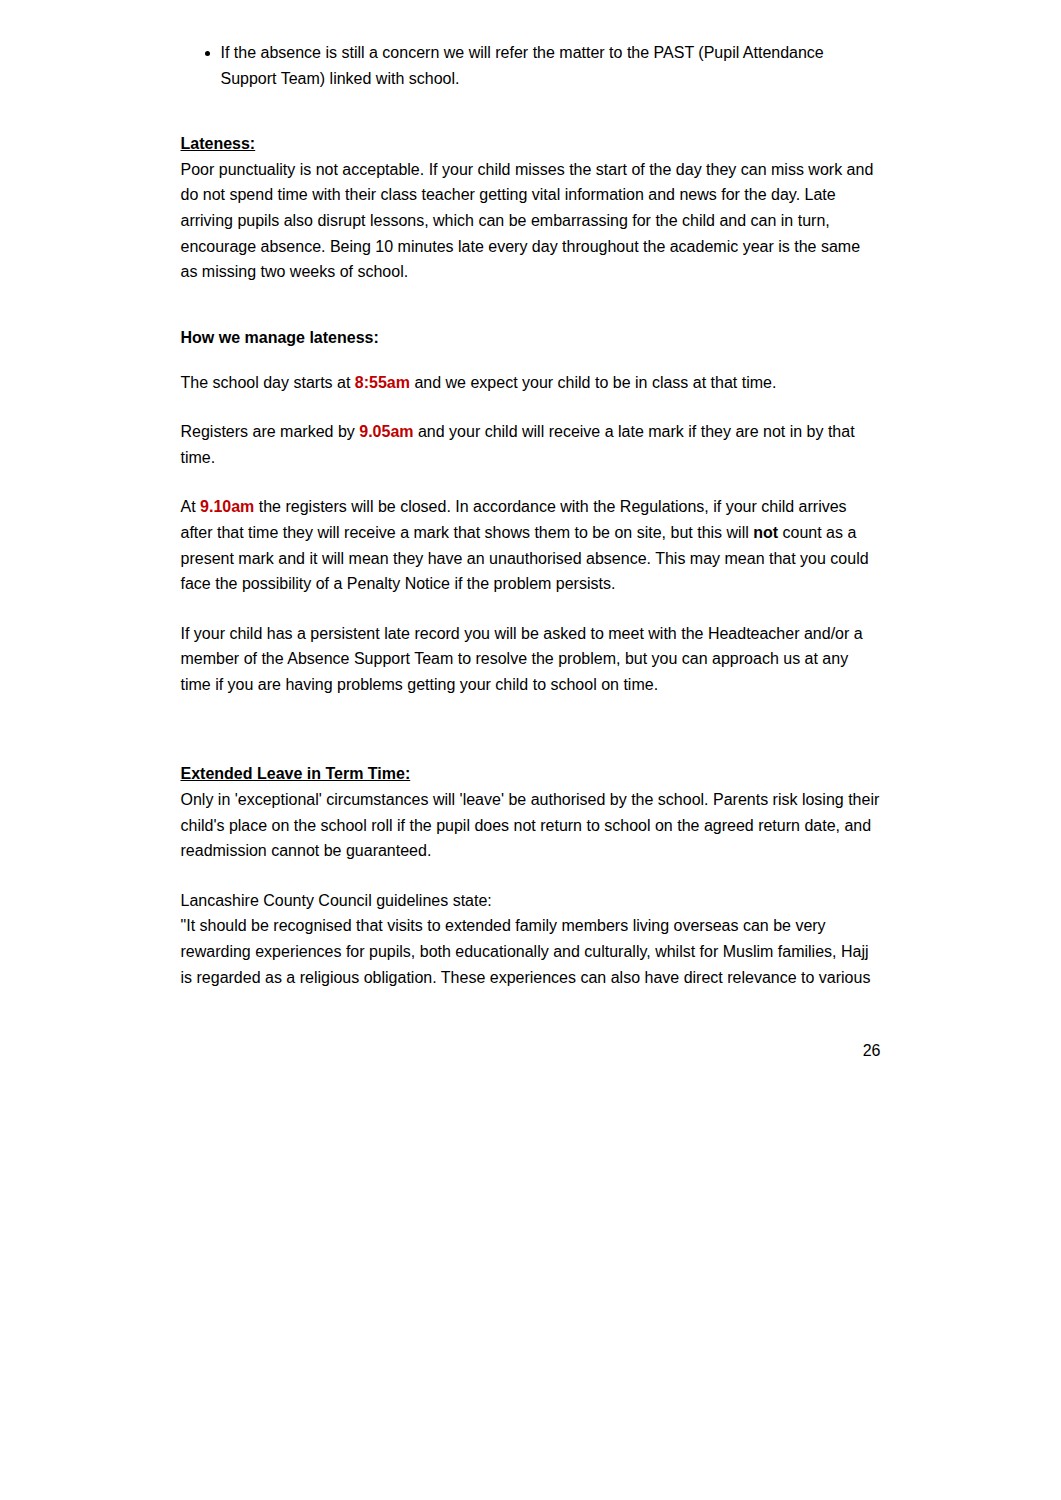If the absence is still a concern we will refer the matter to the PAST (Pupil Attendance Support Team) linked with school.
Lateness:
Poor punctuality is not acceptable. If your child misses the start of the day they can miss work and do not spend time with their class teacher getting vital information and news for the day. Late arriving pupils also disrupt lessons, which can be embarrassing for the child and can in turn, encourage absence. Being 10 minutes late every day throughout the academic year is the same as missing two weeks of school.
How we manage lateness:
The school day starts at 8:55am and we expect your child to be in class at that time.
Registers are marked by 9.05am and your child will receive a late mark if they are not in by that time.
At 9.10am the registers will be closed. In accordance with the Regulations, if your child arrives after that time they will receive a mark that shows them to be on site, but this will not count as a present mark and it will mean they have an unauthorised absence. This may mean that you could face the possibility of a Penalty Notice if the problem persists.
If your child has a persistent late record you will be asked to meet with the Headteacher and/or a member of the Absence Support Team to resolve the problem, but you can approach us at any time if you are having problems getting your child to school on time.
Extended Leave in Term Time:
Only in 'exceptional' circumstances will 'leave' be authorised by the school. Parents risk losing their child's place on the school roll if the pupil does not return to school on the agreed return date, and readmission cannot be guaranteed.
Lancashire County Council guidelines state:
"It should be recognised that visits to extended family members living overseas can be very rewarding experiences for pupils, both educationally and culturally, whilst for Muslim families, Hajj is regarded as a religious obligation. These experiences can also have direct relevance to various
26